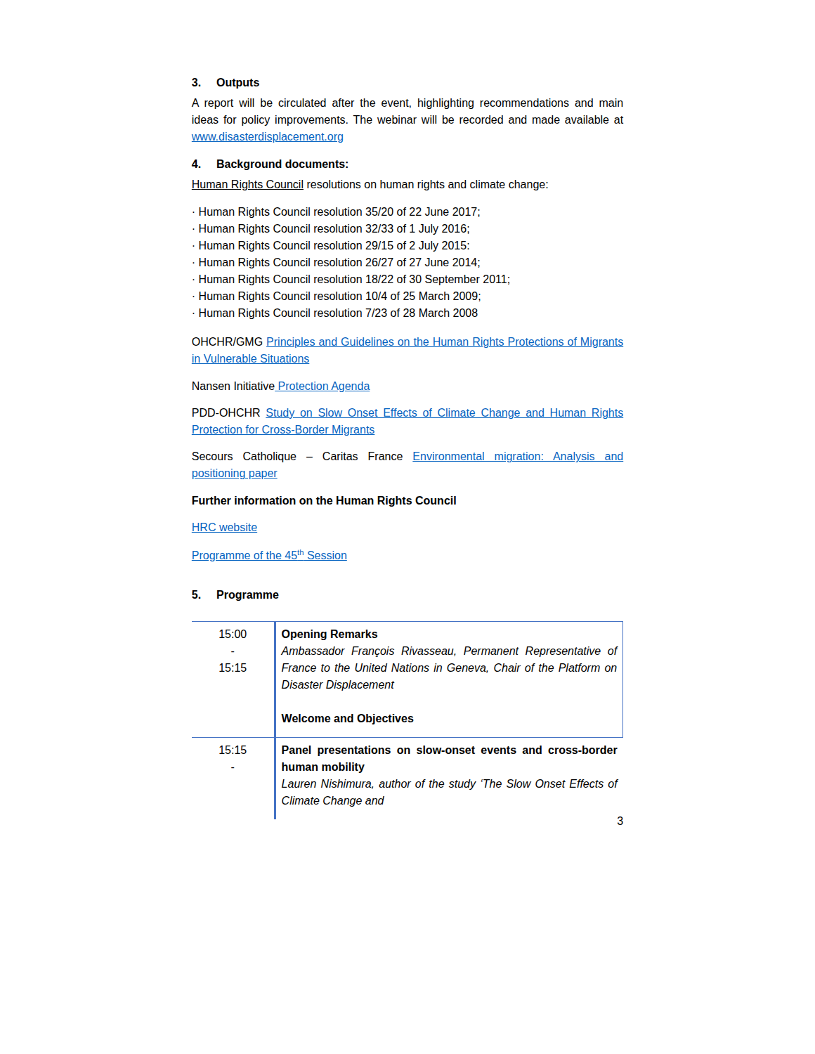3. Outputs
A report will be circulated after the event, highlighting recommendations and main ideas for policy improvements. The webinar will be recorded and made available at www.disasterdisplacement.org
4. Background documents:
Human Rights Council resolutions on human rights and climate change:
· Human Rights Council resolution 35/20 of 22 June 2017;
· Human Rights Council resolution 32/33 of 1 July 2016;
· Human Rights Council resolution 29/15 of 2 July 2015:
· Human Rights Council resolution 26/27 of 27 June 2014;
· Human Rights Council resolution 18/22 of 30 September 2011;
· Human Rights Council resolution 10/4 of 25 March 2009;
· Human Rights Council resolution 7/23 of 28 March 2008
OHCHR/GMG Principles and Guidelines on the Human Rights Protections of Migrants in Vulnerable Situations
Nansen Initiative Protection Agenda
PDD-OHCHR Study on Slow Onset Effects of Climate Change and Human Rights Protection for Cross-Border Migrants
Secours Catholique – Caritas France Environmental migration: Analysis and positioning paper
Further information on the Human Rights Council
HRC website
Programme of the 45th Session
5. Programme
| 15:00 - 15:15 | Opening Remarks Ambassador François Rivasseau, Permanent Representative of France to the United Nations in Geneva, Chair of the Platform on Disaster Displacement Welcome and Objectives |
| 15:15 - | Panel presentations on slow-onset events and cross-border human mobility Lauren Nishimura, author of the study ‘The Slow Onset Effects of Climate Change and |
3